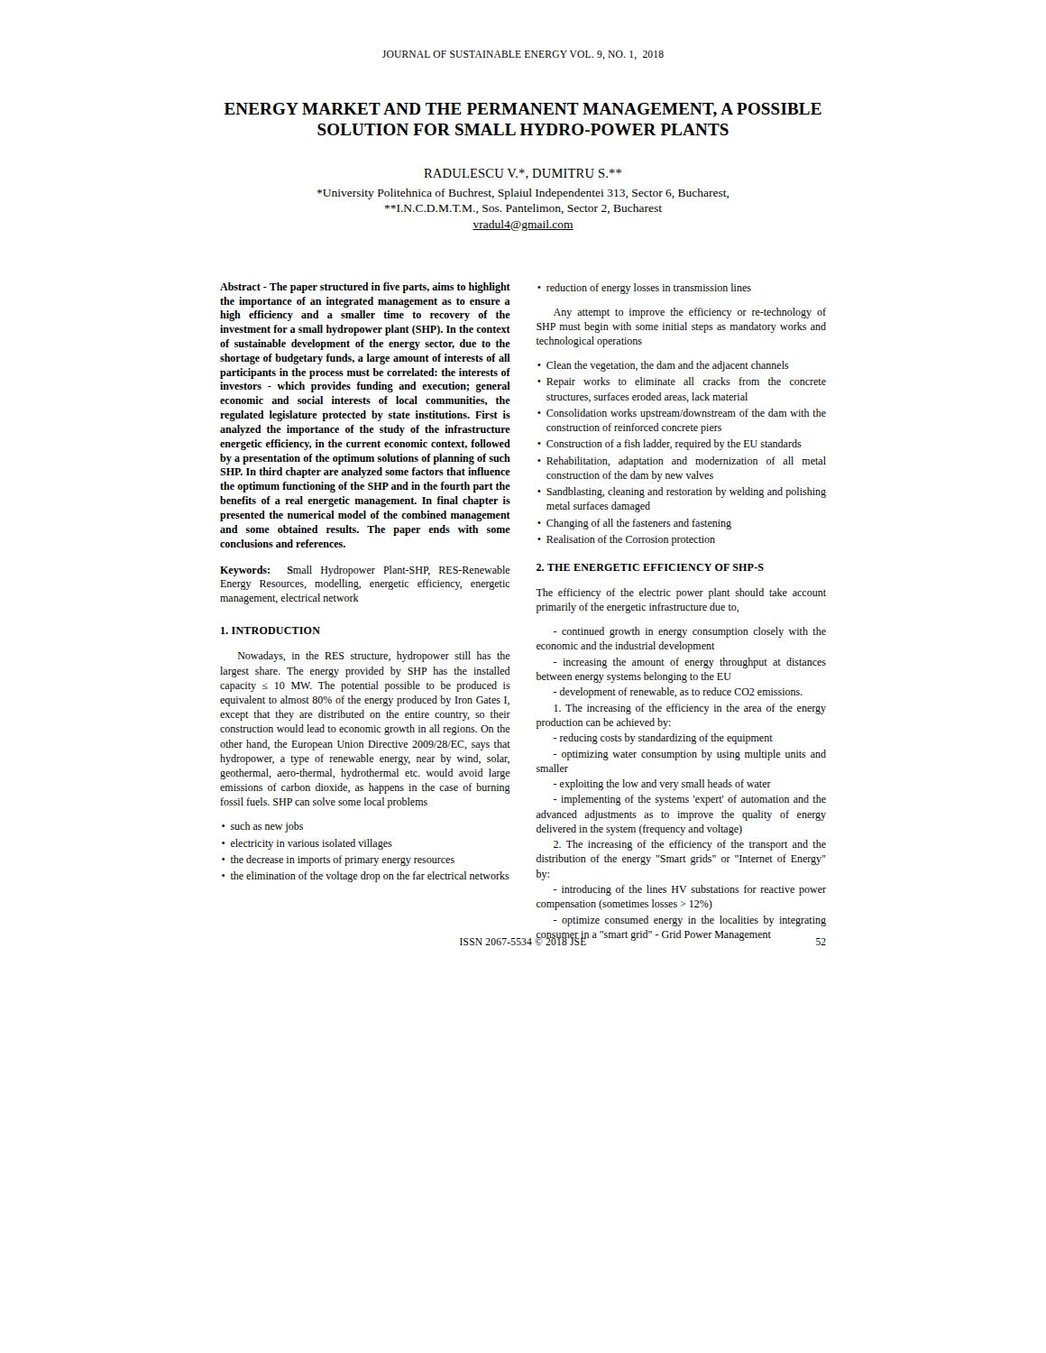JOURNAL OF SUSTAINABLE ENERGY VOL. 9, NO. 1, 2018
ENERGY MARKET AND THE PERMANENT MANAGEMENT, A POSSIBLE SOLUTION FOR SMALL HYDRO-POWER PLANTS
RADULESCU V.*, DUMITRU S.**
*University Politehnica of Buchrest, Splaiul Independentei 313, Sector 6, Bucharest,
**I.N.C.D.M.T.M., Sos. Pantelimon, Sector 2, Bucharest
vradul4@gmail.com
Abstract - The paper structured in five parts, aims to highlight the importance of an integrated management as to ensure a high efficiency and a smaller time to recovery of the investment for a small hydropower plant (SHP). In the context of sustainable development of the energy sector, due to the shortage of budgetary funds, a large amount of interests of all participants in the process must be correlated: the interests of investors - which provides funding and execution; general economic and social interests of local communities, the regulated legislature protected by state institutions. First is analyzed the importance of the study of the infrastructure energetic efficiency, in the current economic context, followed by a presentation of the optimum solutions of planning of such SHP. In third chapter are analyzed some factors that influence the optimum functioning of the SHP and in the fourth part the benefits of a real energetic management. In final chapter is presented the numerical model of the combined management and some obtained results. The paper ends with some conclusions and references.
Keywords: Small Hydropower Plant-SHP, RES-Renewable Energy Resources, modelling, energetic efficiency, energetic management, electrical network
1. INTRODUCTION
Nowadays, in the RES structure, hydropower still has the largest share. The energy provided by SHP has the installed capacity ≤ 10 MW. The potential possible to be produced is equivalent to almost 80% of the energy produced by Iron Gates I, except that they are distributed on the entire country, so their construction would lead to economic growth in all regions. On the other hand, the European Union Directive 2009/28/EC, says that hydropower, a type of renewable energy, near by wind, solar, geothermal, aero-thermal, hydrothermal etc. would avoid large emissions of carbon dioxide, as happens in the case of burning fossil fuels. SHP can solve some local problems
such as new jobs
electricity in various isolated villages
the decrease in imports of primary energy resources
the elimination of the voltage drop on the far electrical networks
reduction of energy losses in transmission lines
Any attempt to improve the efficiency or re-technology of SHP must begin with some initial steps as mandatory works and technological operations
Clean the vegetation, the dam and the adjacent channels
Repair works to eliminate all cracks from the concrete structures, surfaces eroded areas, lack material
Consolidation works upstream/downstream of the dam with the construction of reinforced concrete piers
Construction of a fish ladder, required by the EU standards
Rehabilitation, adaptation and modernization of all metal construction of the dam by new valves
Sandblasting, cleaning and restoration by welding and polishing metal surfaces damaged
Changing of all the fasteners and fastening
Realisation of the Corrosion protection
2. THE ENERGETIC EFFICIENCY OF SHP-s
The efficiency of the electric power plant should take account primarily of the energetic infrastructure due to,
- continued growth in energy consumption closely with the economic and the industrial development
- increasing the amount of energy throughput at distances between energy systems belonging to the EU
- development of renewable, as to reduce CO2 emissions.
1. The increasing of the efficiency in the area of the energy production can be achieved by:
- reducing costs by standardizing of the equipment
- optimizing water consumption by using multiple units and smaller
- exploiting the low and very small heads of water
- implementing of the systems 'expert' of automation and the advanced adjustments as to improve the quality of energy delivered in the system (frequency and voltage)
2. The increasing of the efficiency of the transport and the distribution of the energy "Smart grids" or "Internet of Energy" by:
- introducing of the lines HV substations for reactive power compensation (sometimes losses > 12%)
- optimize consumed energy in the localities by integrating consumer in a "smart grid" - Grid Power Management
ISSN 2067-5534 © 2018 JSE 52